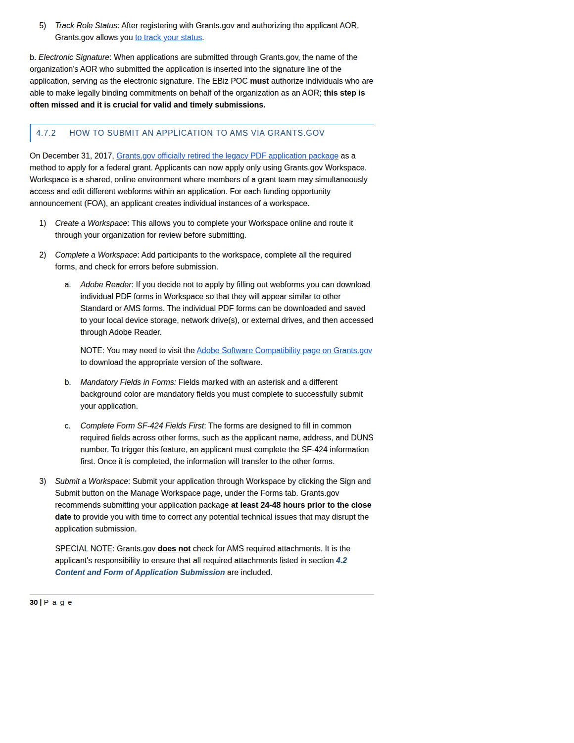5) Track Role Status: After registering with Grants.gov and authorizing the applicant AOR, Grants.gov allows you to track your status.
b. Electronic Signature: When applications are submitted through Grants.gov, the name of the organization's AOR who submitted the application is inserted into the signature line of the application, serving as the electronic signature. The EBiz POC must authorize individuals who are able to make legally binding commitments on behalf of the organization as an AOR; this step is often missed and it is crucial for valid and timely submissions.
4.7.2 How to Submit an Application to AMS via Grants.gov
On December 31, 2017, Grants.gov officially retired the legacy PDF application package as a method to apply for a federal grant. Applicants can now apply only using Grants.gov Workspace. Workspace is a shared, online environment where members of a grant team may simultaneously access and edit different webforms within an application. For each funding opportunity announcement (FOA), an applicant creates individual instances of a workspace.
1) Create a Workspace: This allows you to complete your Workspace online and route it through your organization for review before submitting.
2) Complete a Workspace: Add participants to the workspace, complete all the required forms, and check for errors before submission.
a. Adobe Reader: If you decide not to apply by filling out webforms you can download individual PDF forms in Workspace so that they will appear similar to other Standard or AMS forms. The individual PDF forms can be downloaded and saved to your local device storage, network drive(s), or external drives, and then accessed through Adobe Reader.
NOTE: You may need to visit the Adobe Software Compatibility page on Grants.gov to download the appropriate version of the software.
b. Mandatory Fields in Forms: Fields marked with an asterisk and a different background color are mandatory fields you must complete to successfully submit your application.
c. Complete Form SF-424 Fields First: The forms are designed to fill in common required fields across other forms, such as the applicant name, address, and DUNS number. To trigger this feature, an applicant must complete the SF-424 information first. Once it is completed, the information will transfer to the other forms.
3) Submit a Workspace: Submit your application through Workspace by clicking the Sign and Submit button on the Manage Workspace page, under the Forms tab. Grants.gov recommends submitting your application package at least 24-48 hours prior to the close date to provide you with time to correct any potential technical issues that may disrupt the application submission.
SPECIAL NOTE: Grants.gov does not check for AMS required attachments. It is the applicant's responsibility to ensure that all required attachments listed in section 4.2 Content and Form of Application Submission are included.
30 | P a g e